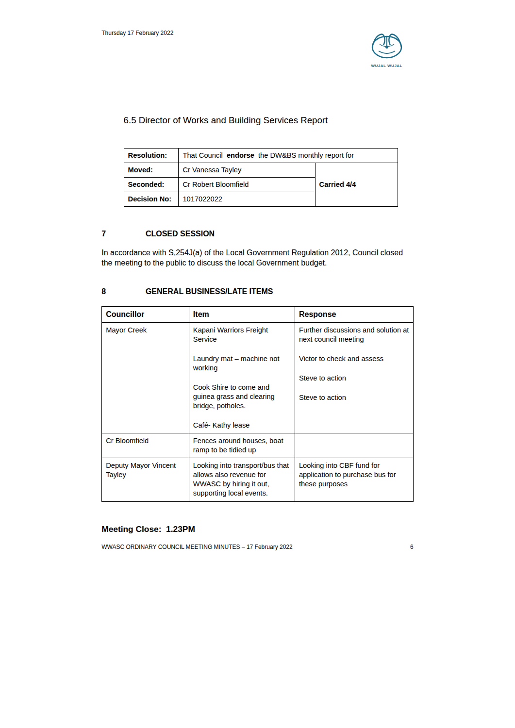Thursday 17 February 2022
WUJAL WUJAL
6.5 Director of Works and Building Services Report
| Resolution: | That Council endorse the DW&BS monthly report for |
| Moved: | Cr Vanessa Tayley | Carried 4/4 |
| Seconded: | Cr Robert Bloomfield |
| Decision No: | 1017022022 |
7 CLOSED SESSION
In accordance with S,254J(a) of the Local Government Regulation 2012, Council closed the meeting to the public to discuss the local Government budget.
8 GENERAL BUSINESS/LATE ITEMS
| Councillor | Item | Response |
| --- | --- | --- |
| Mayor Creek | Kapani Warriors Freight Service Laundry mat – machine not working Cook Shire to come and guinea grass and clearing bridge, potholes. Café- Kathy lease | Further discussions and solution at next council meeting Victor to check and assess Steve to action Steve to action |
| Cr Bloomfield | Fences around houses, boat ramp to be tidied up | |
| Deputy Mayor Vincent Tayley | Looking into transport/bus that allows also revenue for WWASC by hiring it out, supporting local events. | Looking into CBF fund for application to purchase bus for these purposes |
Meeting Close: 1.23PM
WWASC ORDINARY COUNCIL MEETING MINUTES – 17 February 2022 6